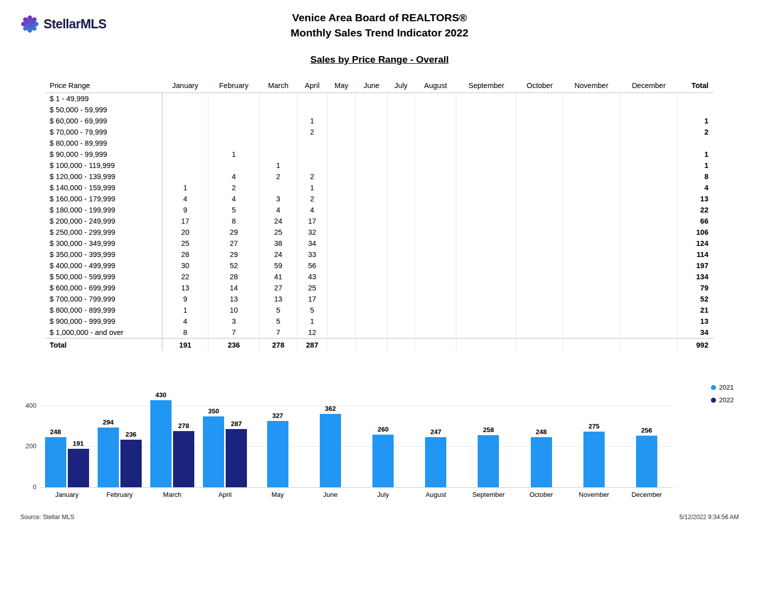Stellar MLS
Venice Area Board of REALTORS®
Monthly Sales Trend Indicator 2022
Sales by Price Range - Overall
| Price Range | January | February | March | April | May | June | July | August | September | October | November | December | Total |
| --- | --- | --- | --- | --- | --- | --- | --- | --- | --- | --- | --- | --- | --- |
| $ 1 - 49,999 | | | | | | | | | | | | | |
| $ 50,000 - 59,999 | | | | | | | | | | | | | |
| $ 60,000 - 69,999 | | | | 1 | | | | | | | | | 1 |
| $ 70,000 - 79,999 | | | | 2 | | | | | | | | | 2 |
| $ 80,000 - 89,999 | | | | | | | | | | | | | |
| $ 90,000 - 99,999 | | 1 | | | | | | | | | | | 1 |
| $ 100,000 - 119,999 | | | 1 | | | | | | | | | | 1 |
| $ 120,000 - 139,999 | | 4 | 2 | 2 | | | | | | | | | 8 |
| $ 140,000 - 159,999 | 1 | 2 | | 1 | | | | | | | | | 4 |
| $ 160,000 - 179,999 | 4 | 4 | 3 | 2 | | | | | | | | | 13 |
| $ 180,000 - 199,999 | 9 | 5 | 4 | 4 | | | | | | | | | 22 |
| $ 200,000 - 249,999 | 17 | 8 | 24 | 17 | | | | | | | | | 66 |
| $ 250,000 - 299,999 | 20 | 29 | 25 | 32 | | | | | | | | | 106 |
| $ 300,000 - 349,999 | 25 | 27 | 38 | 34 | | | | | | | | | 124 |
| $ 350,000 - 399,999 | 28 | 29 | 24 | 33 | | | | | | | | | 114 |
| $ 400,000 - 499,999 | 30 | 52 | 59 | 56 | | | | | | | | | 197 |
| $ 500,000 - 599,999 | 22 | 28 | 41 | 43 | | | | | | | | | 134 |
| $ 600,000 - 699,999 | 13 | 14 | 27 | 25 | | | | | | | | | 79 |
| $ 700,000 - 799,999 | 9 | 13 | 13 | 17 | | | | | | | | | 52 |
| $ 800,000 - 899,999 | 1 | 10 | 5 | 5 | | | | | | | | | 21 |
| $ 900,000 - 999,999 | 4 | 3 | 5 | 1 | | | | | | | | | 13 |
| $ 1,000,000 - and over | 8 | 7 | 7 | 12 | | | | | | | | | 34 |
| Total | 191 | 236 | 278 | 287 | | | | | | | | | 992 |
2021
2022
400
200
0
248
191
294
236
430
278
350
287
327
362
260
247
258
248
275
256
January
February
March
April
May
June
July
August
September
October
November
December
Source: Stellar MLS
5/12/2022 9:34:56 AM